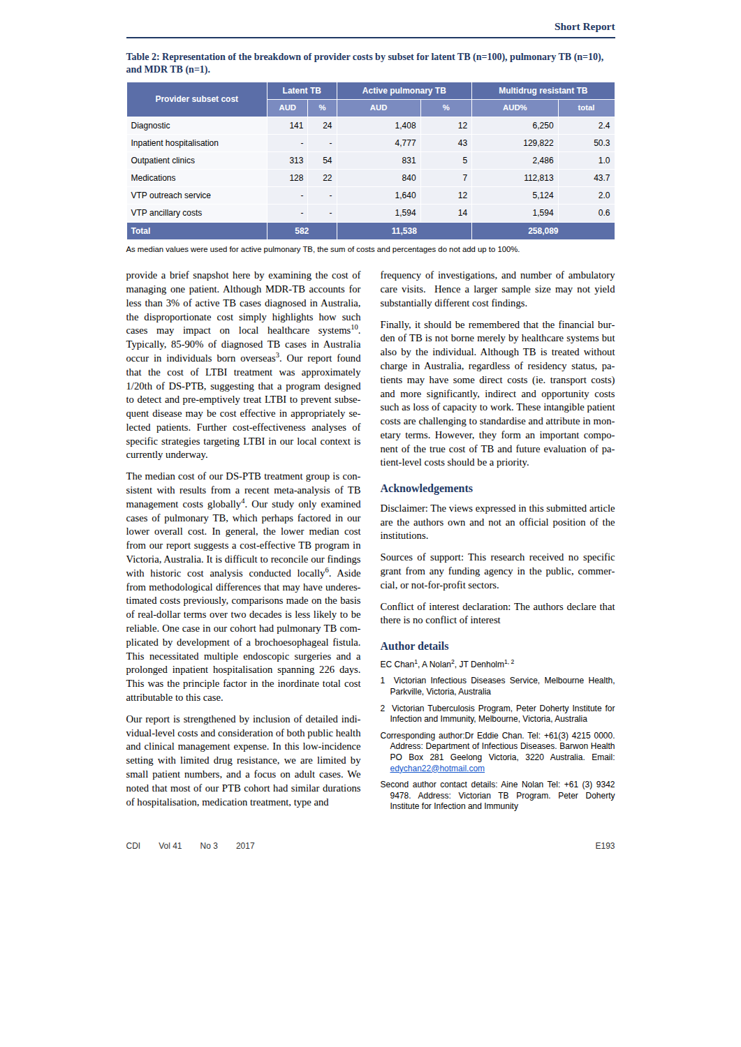Short Report
Table 2: Representation of the breakdown of provider costs by subset for latent TB (n=100), pulmonary TB (n=10), and MDR TB (n=1).
| Provider subset cost | Latent TB | Active pulmonary TB | Multidrug resistant TB |
| --- | --- | --- | --- |
| AUD | % | AUD | % | AUD% | total |
| Diagnostic | 141 | 24 | 1,408 | 12 | 6,250 | 2.4 |
| Inpatient hospitalisation | - | - | 4,777 | 43 | 129,822 | 50.3 |
| Outpatient clinics | 313 | 54 | 831 | 5 | 2,486 | 1.0 |
| Medications | 128 | 22 | 840 | 7 | 112,813 | 43.7 |
| VTP outreach service | - | - | 1,640 | 12 | 5,124 | 2.0 |
| VTP ancillary costs | - | - | 1,594 | 14 | 1,594 | 0.6 |
| Total | 582 | 11,538 | 258,089 |
As median values were used for active pulmonary TB, the sum of costs and percentages do not add up to 100%.
provide a brief snapshot here by examining the cost of managing one patient. Although MDR-TB accounts for less than 3% of active TB cases diagnosed in Australia, the disproportionate cost simply highlights how such cases may impact on local healthcare systems10. Typically, 85-90% of diagnosed TB cases in Australia occur in individuals born overseas3. Our report found that the cost of LTBI treatment was approximately 1/20th of DS-PTB, suggesting that a program designed to detect and pre-emptively treat LTBI to prevent subsequent disease may be cost effective in appropriately selected patients. Further cost-effectiveness analyses of specific strategies targeting LTBI in our local context is currently underway.
The median cost of our DS-PTB treatment group is consistent with results from a recent meta-analysis of TB management costs globally4. Our study only examined cases of pulmonary TB, which perhaps factored in our lower overall cost. In general, the lower median cost from our report suggests a cost-effective TB program in Victoria, Australia. It is difficult to reconcile our findings with historic cost analysis conducted locally6. Aside from methodological differences that may have underestimated costs previously, comparisons made on the basis of real-dollar terms over two decades is less likely to be reliable. One case in our cohort had pulmonary TB complicated by development of a brochoesophageal fistula. This necessitated multiple endoscopic surgeries and a prolonged inpatient hospitalisation spanning 226 days. This was the principle factor in the inordinate total cost attributable to this case.
Our report is strengthened by inclusion of detailed individual-level costs and consideration of both public health and clinical management expense. In this low-incidence setting with limited drug resistance, we are limited by small patient numbers, and a focus on adult cases. We noted that most of our PTB cohort had similar durations of hospitalisation, medication treatment, type and
frequency of investigations, and number of ambulatory care visits. Hence a larger sample size may not yield substantially different cost findings.
Finally, it should be remembered that the financial burden of TB is not borne merely by healthcare systems but also by the individual. Although TB is treated without charge in Australia, regardless of residency status, patients may have some direct costs (ie. transport costs) and more significantly, indirect and opportunity costs such as loss of capacity to work. These intangible patient costs are challenging to standardise and attribute in monetary terms. However, they form an important component of the true cost of TB and future evaluation of patient-level costs should be a priority.
Acknowledgements
Disclaimer: The views expressed in this submitted article are the authors own and not an official position of the institutions.
Sources of support: This research received no specific grant from any funding agency in the public, commercial, or not-for-profit sectors.
Conflict of interest declaration: The authors declare that there is no conflict of interest
Author details
EC Chan1, A Nolan2, JT Denholm1, 2
1 Victorian Infectious Diseases Service, Melbourne Health, Parkville, Victoria, Australia
2 Victorian Tuberculosis Program, Peter Doherty Institute for Infection and Immunity, Melbourne, Victoria, Australia
Corresponding author:Dr Eddie Chan. Tel: +61(3) 4215 0000. Address: Department of Infectious Diseases. Barwon Health PO Box 281 Geelong Victoria, 3220 Australia. Email: edychan22@hotmail.com
Second author contact details: Aine Nolan Tel: +61 (3) 9342 9478. Address: Victorian TB Program. Peter Doherty Institute for Infection and Immunity
CDI Vol 41 No 32017
E193